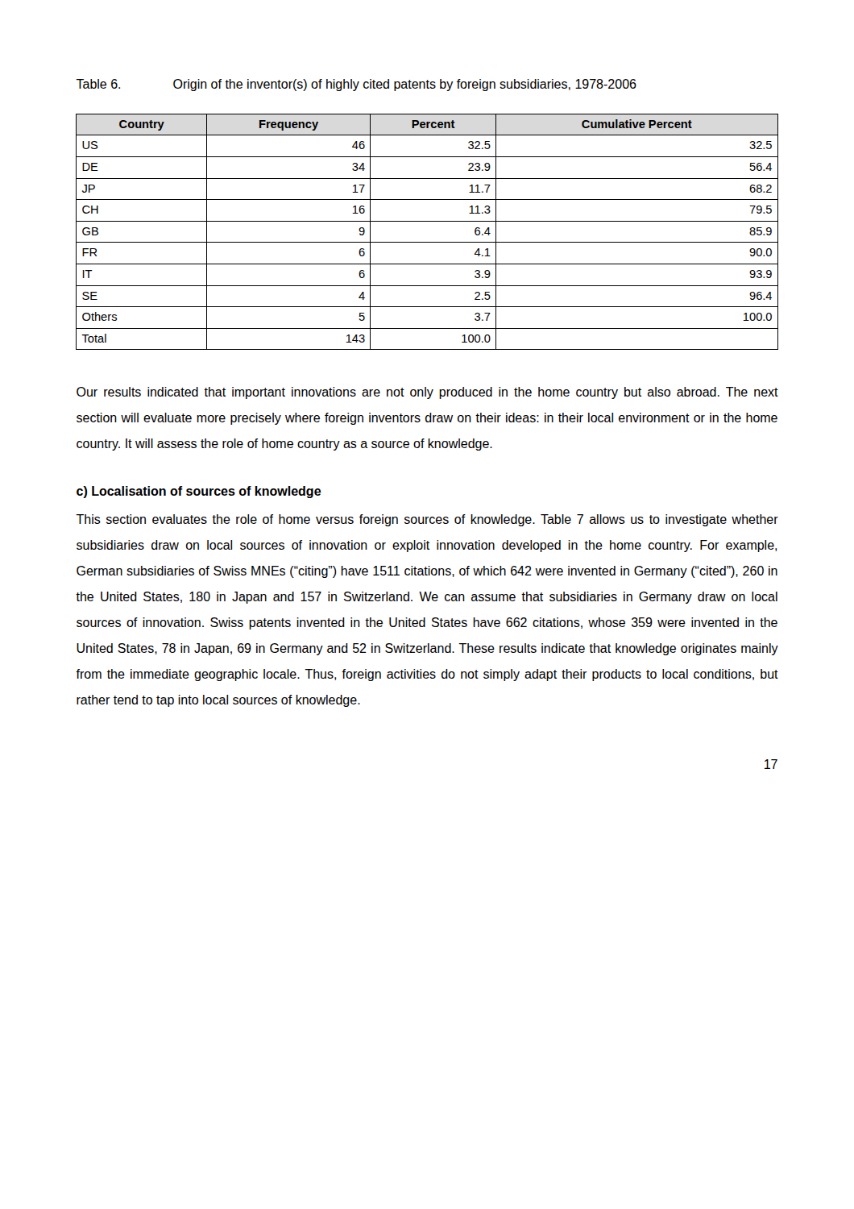Table 6. Origin of the inventor(s) of highly cited patents by foreign subsidiaries, 1978-2006
| Country | Frequency | Percent | Cumulative Percent |
| --- | --- | --- | --- |
| US | 46 | 32.5 | 32.5 |
| DE | 34 | 23.9 | 56.4 |
| JP | 17 | 11.7 | 68.2 |
| CH | 16 | 11.3 | 79.5 |
| GB | 9 | 6.4 | 85.9 |
| FR | 6 | 4.1 | 90.0 |
| IT | 6 | 3.9 | 93.9 |
| SE | 4 | 2.5 | 96.4 |
| Others | 5 | 3.7 | 100.0 |
| Total | 143 | 100.0 | |
Our results indicated that important innovations are not only produced in the home country but also abroad. The next section will evaluate more precisely where foreign inventors draw on their ideas: in their local environment or in the home country. It will assess the role of home country as a source of knowledge.
c) Localisation of sources of knowledge
This section evaluates the role of home versus foreign sources of knowledge. Table 7 allows us to investigate whether subsidiaries draw on local sources of innovation or exploit innovation developed in the home country. For example, German subsidiaries of Swiss MNEs (“citing”) have 1511 citations, of which 642 were invented in Germany (“cited”), 260 in the United States, 180 in Japan and 157 in Switzerland. We can assume that subsidiaries in Germany draw on local sources of innovation. Swiss patents invented in the United States have 662 citations, whose 359 were invented in the United States, 78 in Japan, 69 in Germany and 52 in Switzerland. These results indicate that knowledge originates mainly from the immediate geographic locale. Thus, foreign activities do not simply adapt their products to local conditions, but rather tend to tap into local sources of knowledge.
17